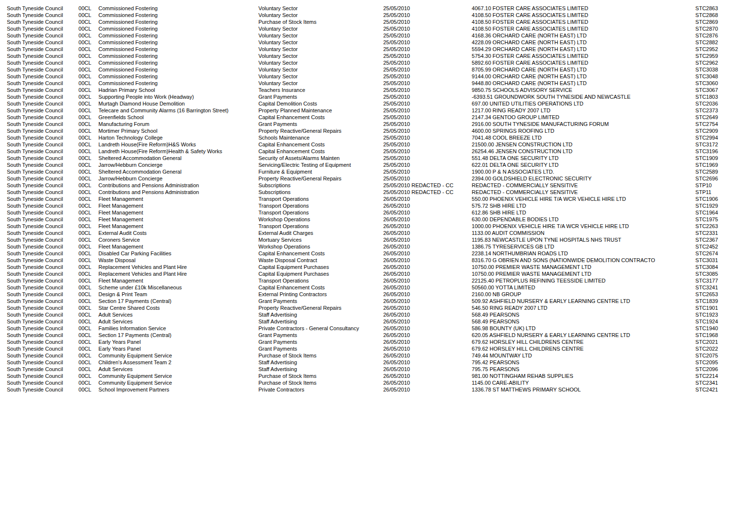| South Tyneside Council | 00CL | Commissioned Fostering | Voluntary Sector | 25/05/2010 | 4067.10 FOSTER CARE ASSOCIATES LIMITED | STC2863 |
| South Tyneside Council | 00CL | Commissioned Fostering | Voluntary Sector | 25/05/2010 | 4108.50 FOSTER CARE ASSOCIATES LIMITED | STC2868 |
| South Tyneside Council | 00CL | Commissioned Fostering | Purchase of Stock Items | 25/05/2010 | 4108.50 FOSTER CARE ASSOCIATES LIMITED | STC2869 |
| South Tyneside Council | 00CL | Commissioned Fostering | Voluntary Sector | 25/05/2010 | 4108.50 FOSTER CARE ASSOCIATES LIMITED | STC2870 |
| South Tyneside Council | 00CL | Commissioned Fostering | Voluntary Sector | 25/05/2010 | 4168.36 ORCHARD CARE (NORTH EAST) LTD | STC2876 |
| South Tyneside Council | 00CL | Commissioned Fostering | Voluntary Sector | 25/05/2010 | 4228.09 ORCHARD CARE (NORTH EAST) LTD | STC2882 |
| South Tyneside Council | 00CL | Commissioned Fostering | Voluntary Sector | 25/05/2010 | 5594.29 ORCHARD CARE (NORTH EAST) LTD | STC2952 |
| South Tyneside Council | 00CL | Commissioned Fostering | Voluntary Sector | 25/05/2010 | 5754.30 FOSTER CARE ASSOCIATES LIMITED | STC2959 |
| South Tyneside Council | 00CL | Commissioned Fostering | Voluntary Sector | 25/05/2010 | 5892.60 FOSTER CARE ASSOCIATES LIMITED | STC2962 |
| South Tyneside Council | 00CL | Commissioned Fostering | Voluntary Sector | 25/05/2010 | 8705.99 ORCHARD CARE (NORTH EAST) LTD | STC3038 |
| South Tyneside Council | 00CL | Commissioned Fostering | Voluntary Sector | 25/05/2010 | 9144.00 ORCHARD CARE (NORTH EAST) LTD | STC3048 |
| South Tyneside Council | 00CL | Commissioned Fostering | Voluntary Sector | 25/05/2010 | 9448.80 ORCHARD CARE (NORTH EAST) LTD | STC3060 |
| South Tyneside Council | 00CL | Hadrian Primary School | Teachers Insurance | 25/05/2010 | 9850.75 SCHOOLS ADVISORY SERVICE | STC3067 |
| South Tyneside Council | 00CL | Supporting People into Work (Headway) | Grant Payments | 25/05/2010 | -6393.51 GROUNDWORK SOUTH TYNESIDE AND NEWCASTLE | STC1803 |
| South Tyneside Council | 00CL | Murtagh Diamond House Demolition | Capital Demolition Costs | 25/05/2010 | 697.00 UNITED UTILITIES OPERATIONS LTD | STC2036 |
| South Tyneside Council | 00CL | Telecare and Community Alarms (16 Barrington Street) | Property Planned Maintenance | 25/05/2010 | 1217.00 RING READY 2007 LTD | STC2373 |
| South Tyneside Council | 00CL | Greenfields School | Capital Enhancement Costs | 25/05/2010 | 2147.34 GENTOO GROUP LIMITED | STC2649 |
| South Tyneside Council | 00CL | Manufacturing Forum | Grant Payments | 25/05/2010 | 2916.00 SOUTH TYNESIDE MANUFACTURING FORUM | STC2754 |
| South Tyneside Council | 00CL | Mortimer Primary School | Property Reactive/General Repairs | 25/05/2010 | 4600.00 SPRINGS ROOFING LTD | STC2909 |
| South Tyneside Council | 00CL | Harton Technology College | Schools Maintenance | 25/05/2010 | 7041.48 COOL BREEZE LTD | STC2994 |
| South Tyneside Council | 00CL | Landreth House(Fire Reform)H&S Works | Capital Enhancement Costs | 25/05/2010 | 21500.00 JENSEN CONSTRUCTION LTD | STC3172 |
| South Tyneside Council | 00CL | Landreth House(Fire Reform)Health & Safety Works | Capital Enhancement Costs | 25/05/2010 | 26254.46 JENSEN CONSTRUCTION LTD | STC3196 |
| South Tyneside Council | 00CL | Sheltered Accommodation General | Security of Assets/Alarms Mainten | 25/05/2010 | 551.48 DELTA ONE SECURITY LTD | STC1909 |
| South Tyneside Council | 00CL | Jarrow/Hebburn Concierge | Servicing/Electric Testing of Equipment | 25/05/2010 | 622.01 DELTA ONE SECURITY LTD | STC1969 |
| South Tyneside Council | 00CL | Sheltered Accommodation General | Furniture & Equipment | 25/05/2010 | 1900.00 P & N ASSOCIATES LTD. | STC2589 |
| South Tyneside Council | 00CL | Jarrow/Hebburn Concierge | Property Reactive/General Repairs | 25/05/2010 | 2394.00 GOLDSHIELD ELECTRONIC SECURITY | STC2696 |
| South Tyneside Council | 00CL | Contributions and Pensions Administration | Subscriptions | 25/05/2010 REDACTED - CC | REDACTED - COMMERCIALLY SENSITIVE | STP10 |
| South Tyneside Council | 00CL | Contributions and Pensions Administration | Subscriptions | 25/05/2010 REDACTED - CC | REDACTED - COMMERCIALLY SENSITIVE | STP11 |
| South Tyneside Council | 00CL | Fleet Management | Transport Operations | 26/05/2010 | 550.00 PHOENIX VEHICLE HIRE T/A WCR VEHICLE HIRE LTD | STC1906 |
| South Tyneside Council | 00CL | Fleet Management | Transport Operations | 26/05/2010 | 575.72 SHB HIRE LTD | STC1929 |
| South Tyneside Council | 00CL | Fleet Management | Transport Operations | 26/05/2010 | 612.86 SHB HIRE LTD | STC1964 |
| South Tyneside Council | 00CL | Fleet Management | Workshop Operations | 26/05/2010 | 630.00 DEPENDABLE BODIES LTD | STC1975 |
| South Tyneside Council | 00CL | Fleet Management | Transport Operations | 26/05/2010 | 1000.00 PHOENIX VEHICLE HIRE T/A WCR VEHICLE HIRE LTD | STC2263 |
| South Tyneside Council | 00CL | External Audit Costs | External Audit Charges | 26/05/2010 | 1133.00 AUDIT COMMISSION | STC2331 |
| South Tyneside Council | 00CL | Coroners Service | Mortuary Services | 26/05/2010 | 1195.83 NEWCASTLE UPON TYNE HOSPITALS NHS TRUST | STC2367 |
| South Tyneside Council | 00CL | Fleet Management | Workshop Operations | 26/05/2010 | 1386.75 TYRESERVICES GB LTD | STC2452 |
| South Tyneside Council | 00CL | Disabled Car Parking Facilities | Capital Enhancement Costs | 26/05/2010 | 2238.14 NORTHUMBRIAN ROADS LTD | STC2674 |
| South Tyneside Council | 00CL | Waste Disposal | Waste Disposal Contract | 26/05/2010 | 8316.70 G OBRIEN AND SONS (NATIONWIDE DEMOLITION CONTRACTO | STC3031 |
| South Tyneside Council | 00CL | Replacement Vehicles and Plant Hire | Capital Equipment Purchases | 26/05/2010 | 10750.00 PREMIER WASTE MANAGEMENT LTD | STC3084 |
| South Tyneside Council | 00CL | Replacement Vehicles and Plant Hire | Capital Equipment Purchases | 26/05/2010 | 10750.00 PREMIER WASTE MANAGEMENT LTD | STC3085 |
| South Tyneside Council | 00CL | Fleet Management | Transport Operations | 26/05/2010 | 22125.40 PETROPLUS REFINING TEESSIDE LIMITED | STC3177 |
| South Tyneside Council | 00CL | Scheme under £10k Miscellaneous | Capital Enhancement Costs | 26/05/2010 | 50560.00 YOTTA LIMITED | STC3241 |
| South Tyneside Council | 00CL | Design & Print Team | External Printing Contractors | 26/05/2010 | 2160.00 NB GROUP | STC2653 |
| South Tyneside Council | 00CL | Section 17 Payments (Central) | Grant Payments | 26/05/2010 | 509.92 ASHFIELD NURSERY & EARLY LEARNING CENTRE LTD | STC1839 |
| South Tyneside Council | 00CL | Star Centre Shared Costs | Property Reactive/General Repairs | 26/05/2010 | 546.50 RING READY 2007 LTD | STC1901 |
| South Tyneside Council | 00CL | Adult Services | Staff Advertising | 26/05/2010 | 568.49 PEARSONS | STC1923 |
| South Tyneside Council | 00CL | Adult Services | Staff Advertising | 26/05/2010 | 568.49 PEARSONS | STC1924 |
| South Tyneside Council | 00CL | Families Information Service | Private Contractors - General Consultancy | 26/05/2010 | 586.98 BOUNTY (UK) LTD | STC1940 |
| South Tyneside Council | 00CL | Section 17 Payments (Central) | Grant Payments | 26/05/2010 | 620.05 ASHFIELD NURSERY & EARLY LEARNING CENTRE LTD | STC1968 |
| South Tyneside Council | 00CL | Early Years Panel | Grant Payments | 26/05/2010 | 679.62 HORSLEY HILL CHILDRENS CENTRE | STC2021 |
| South Tyneside Council | 00CL | Early Years Panel | Grant Payments | 26/05/2010 | 679.62 HORSLEY HILL CHILDRENS CENTRE | STC2022 |
| South Tyneside Council | 00CL | Community Equipment Service | Purchase of Stock Items | 26/05/2010 | 749.44 MOUNTWAY LTD | STC2075 |
| South Tyneside Council | 00CL | Children's Assessment Team 2 | Staff Advertising | 26/05/2010 | 795.42 PEARSONS | STC2095 |
| South Tyneside Council | 00CL | Adult Services | Staff Advertising | 26/05/2010 | 795.75 PEARSONS | STC2096 |
| South Tyneside Council | 00CL | Community Equipment Service | Purchase of Stock Items | 26/05/2010 | 981.00 NOTTINGHAM REHAB SUPPLIES | STC2214 |
| South Tyneside Council | 00CL | Community Equipment Service | Purchase of Stock Items | 26/05/2010 | 1145.00 CARE-ABILITY | STC2341 |
| South Tyneside Council | 00CL | School Improvement Partners | Private Contractors | 26/05/2010 | 1336.78 ST MATTHEWS PRIMARY SCHOOL | STC2421 |